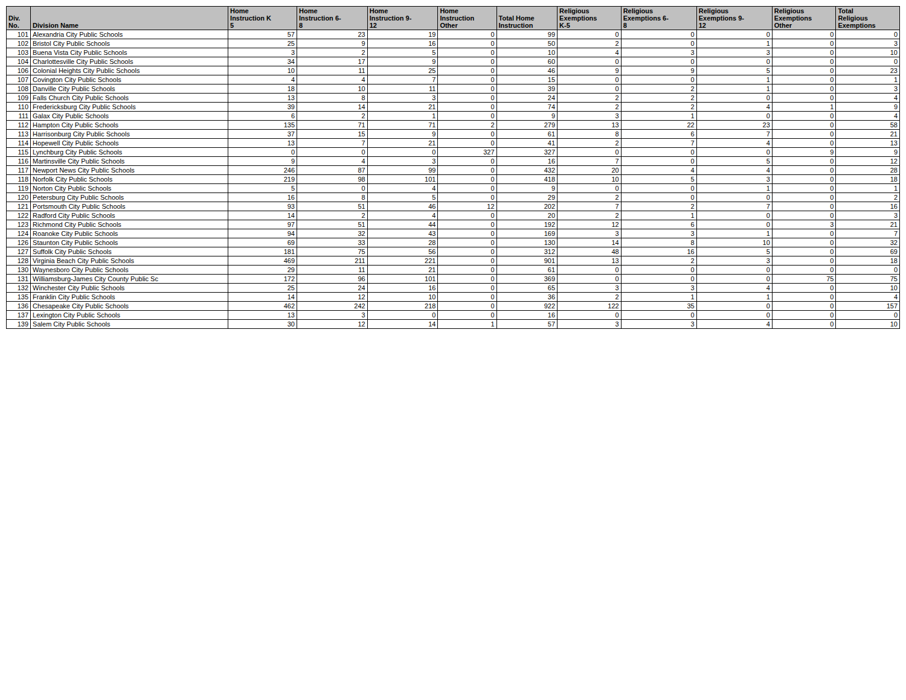| Div. No. | Division Name | Home Instruction K 5 | Home Instruction 6- 8 | Home Instruction 9- 12 | Home Instruction Other | Total Home Instruction | Religious Exemptions K-5 | Religious Exemptions 6- 8 | Religious Exemptions 9- 12 | Religious Exemptions Other | Total Religious Exemptions |
| --- | --- | --- | --- | --- | --- | --- | --- | --- | --- | --- | --- |
| 101 | Alexandria City Public Schools | 57 | 23 | 19 | 0 | 99 | 0 | 0 | 0 | 0 | 0 |
| 102 | Bristol City Public Schools | 25 | 9 | 16 | 0 | 50 | 2 | 0 | 1 | 0 | 3 |
| 103 | Buena Vista City Public Schools | 3 | 2 | 5 | 0 | 10 | 4 | 3 | 3 | 0 | 10 |
| 104 | Charlottesville City Public Schools | 34 | 17 | 9 | 0 | 60 | 0 | 0 | 0 | 0 | 0 |
| 106 | Colonial Heights City Public Schools | 10 | 11 | 25 | 0 | 46 | 9 | 9 | 5 | 0 | 23 |
| 107 | Covington City Public Schools | 4 | 4 | 7 | 0 | 15 | 0 | 0 | 1 | 0 | 1 |
| 108 | Danville City Public Schools | 18 | 10 | 11 | 0 | 39 | 0 | 2 | 1 | 0 | 3 |
| 109 | Falls Church City Public Schools | 13 | 8 | 3 | 0 | 24 | 2 | 2 | 0 | 0 | 4 |
| 110 | Fredericksburg City Public Schools | 39 | 14 | 21 | 0 | 74 | 2 | 2 | 4 | 1 | 9 |
| 111 | Galax City Public Schools | 6 | 2 | 1 | 0 | 9 | 3 | 1 | 0 | 0 | 4 |
| 112 | Hampton City Public Schools | 135 | 71 | 71 | 2 | 279 | 13 | 22 | 23 | 0 | 58 |
| 113 | Harrisonburg City Public Schools | 37 | 15 | 9 | 0 | 61 | 8 | 6 | 7 | 0 | 21 |
| 114 | Hopewell City Public Schools | 13 | 7 | 21 | 0 | 41 | 2 | 7 | 4 | 0 | 13 |
| 115 | Lynchburg City Public Schools | 0 | 0 | 0 | 327 | 327 | 0 | 0 | 0 | 9 | 9 |
| 116 | Martinsville City Public Schools | 9 | 4 | 3 | 0 | 16 | 7 | 0 | 5 | 0 | 12 |
| 117 | Newport News City Public Schools | 246 | 87 | 99 | 0 | 432 | 20 | 4 | 4 | 0 | 28 |
| 118 | Norfolk City Public Schools | 219 | 98 | 101 | 0 | 418 | 10 | 5 | 3 | 0 | 18 |
| 119 | Norton City Public Schools | 5 | 0 | 4 | 0 | 9 | 0 | 0 | 1 | 0 | 1 |
| 120 | Petersburg City Public Schools | 16 | 8 | 5 | 0 | 29 | 2 | 0 | 0 | 0 | 2 |
| 121 | Portsmouth City Public Schools | 93 | 51 | 46 | 12 | 202 | 7 | 2 | 7 | 0 | 16 |
| 122 | Radford City Public Schools | 14 | 2 | 4 | 0 | 20 | 2 | 1 | 0 | 0 | 3 |
| 123 | Richmond City Public Schools | 97 | 51 | 44 | 0 | 192 | 12 | 6 | 0 | 3 | 21 |
| 124 | Roanoke City Public Schools | 94 | 32 | 43 | 0 | 169 | 3 | 3 | 1 | 0 | 7 |
| 126 | Staunton City Public Schools | 69 | 33 | 28 | 0 | 130 | 14 | 8 | 10 | 0 | 32 |
| 127 | Suffolk City Public Schools | 181 | 75 | 56 | 0 | 312 | 48 | 16 | 5 | 0 | 69 |
| 128 | Virginia Beach City Public Schools | 469 | 211 | 221 | 0 | 901 | 13 | 2 | 3 | 0 | 18 |
| 130 | Waynesboro City Public Schools | 29 | 11 | 21 | 0 | 61 | 0 | 0 | 0 | 0 | 0 |
| 131 | Williamsburg-James City County Public Sc | 172 | 96 | 101 | 0 | 369 | 0 | 0 | 0 | 75 | 75 |
| 132 | Winchester City Public Schools | 25 | 24 | 16 | 0 | 65 | 3 | 3 | 4 | 0 | 10 |
| 135 | Franklin City Public Schools | 14 | 12 | 10 | 0 | 36 | 2 | 1 | 1 | 0 | 4 |
| 136 | Chesapeake City Public Schools | 462 | 242 | 218 | 0 | 922 | 122 | 35 | 0 | 0 | 157 |
| 137 | Lexington City Public Schools | 13 | 3 | 0 | 0 | 16 | 0 | 0 | 0 | 0 | 0 |
| 139 | Salem City Public Schools | 30 | 12 | 14 | 1 | 57 | 3 | 3 | 4 | 0 | 10 |